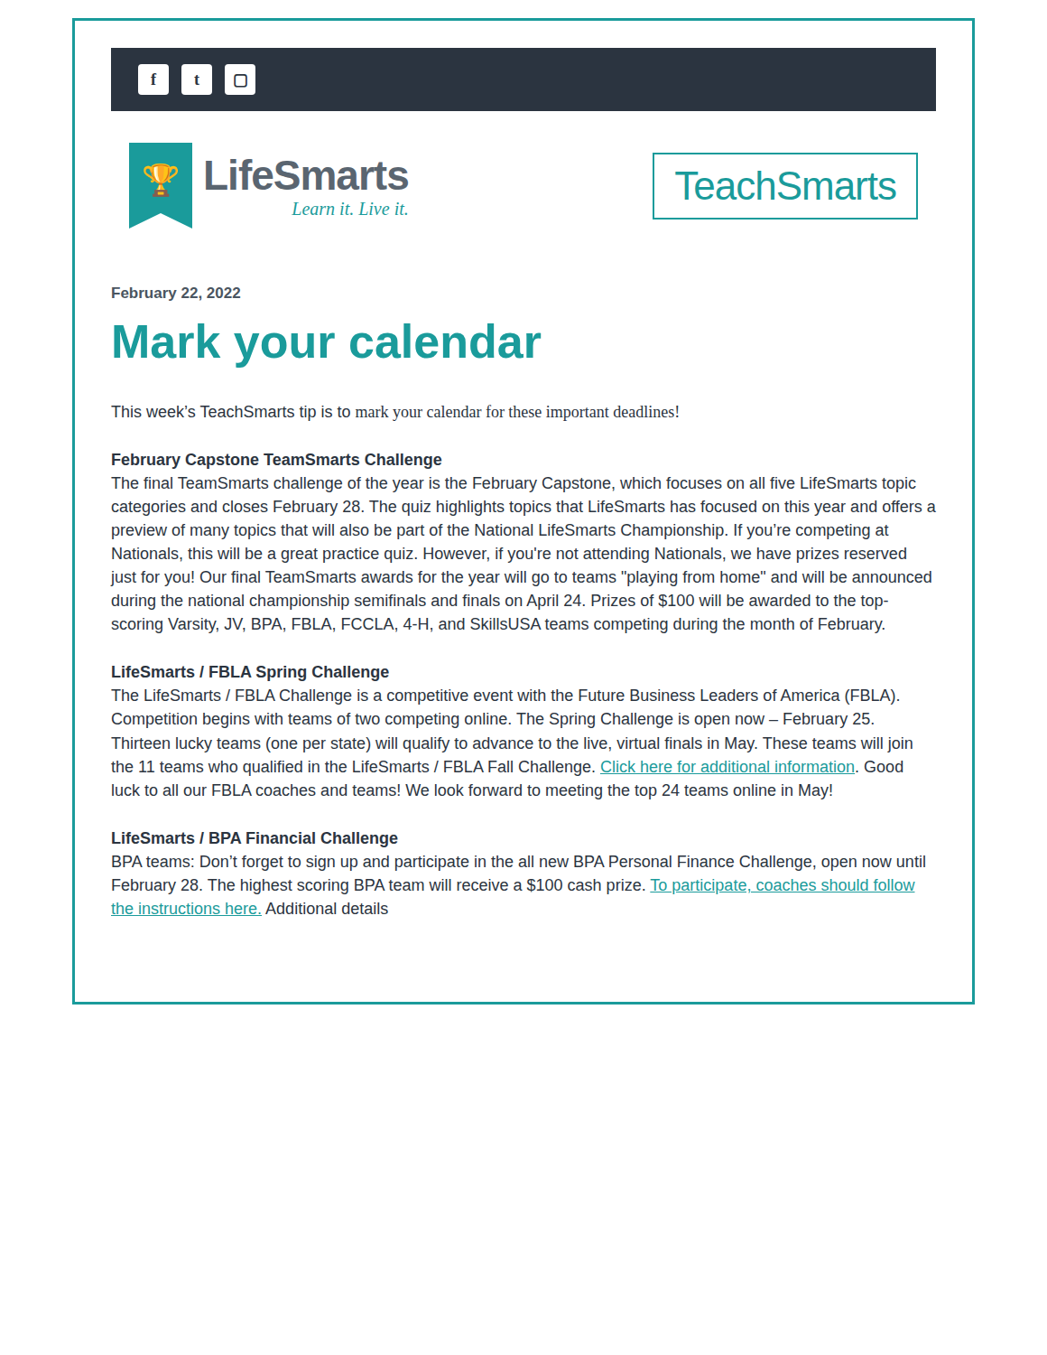f t ▢
🏆
LifeSmarts
Learn it. Live it.
TeachSmarts
February 22, 2022
Mark your calendar
This week’s TeachSmarts tip is to mark your calendar for these important deadlines!
February Capstone TeamSmarts Challenge
The final TeamSmarts challenge of the year is the February Capstone, which focuses on all five LifeSmarts topic categories and closes February 28. The quiz highlights topics that LifeSmarts has focused on this year and offers a preview of many topics that will also be part of the National LifeSmarts Championship. If you’re competing at Nationals, this will be a great practice quiz. However, if you're not attending Nationals, we have prizes reserved just for you! Our final TeamSmarts awards for the year will go to teams "playing from home" and will be announced during the national championship semifinals and finals on April 24. Prizes of $100 will be awarded to the top-scoring Varsity, JV, BPA, FBLA, FCCLA, 4-H, and SkillsUSA teams competing during the month of February.
LifeSmarts / FBLA Spring Challenge
The LifeSmarts / FBLA Challenge is a competitive event with the Future Business Leaders of America (FBLA). Competition begins with teams of two competing online. The Spring Challenge is open now – February 25. Thirteen lucky teams (one per state) will qualify to advance to the live, virtual finals in May. These teams will join the 11 teams who qualified in the LifeSmarts / FBLA Fall Challenge. Click here for additional information. Good luck to all our FBLA coaches and teams! We look forward to meeting the top 24 teams online in May!
LifeSmarts / BPA Financial Challenge
BPA teams: Don’t forget to sign up and participate in the all new BPA Personal Finance Challenge, open now until February 28. The highest scoring BPA team will receive a $100 cash prize. To participate, coaches should follow the instructions here. Additional details